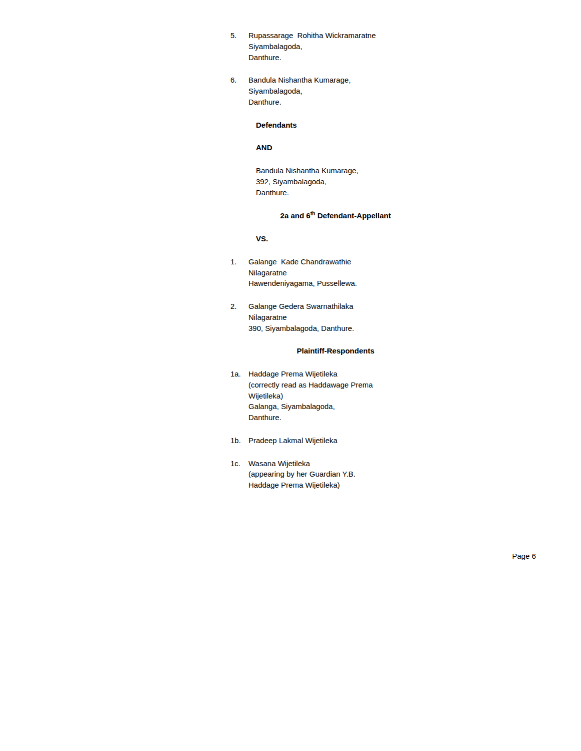5.
Rupassarage Rohitha Wickramaratne
Siyambalagoda,
Danthure.
6.
Bandula Nishantha Kumarage,
Siyambalagoda,
Danthure.
Defendants
AND
Bandula Nishantha Kumarage,
392, Siyambalagoda,
Danthure.
2a and 6th Defendant-Appellant
VS.
1.
Galange Kade Chandrawathie
Nilagaratne
Hawendeniyagama, Pussellewa.
2.
Galange Gedera Swarnathilaka
Nilagaratne
390, Siyambalagoda, Danthure.
Plaintiff-Respondents
1a.
Haddage Prema Wijetileka
(correctly read as Haddawage Prema
Wijetileka)
Galanga, Siyambalagoda,
Danthure.
1b.
Pradeep Lakmal Wijetileka
1c.
Wasana Wijetileka
(appearing by her Guardian Y.B.
Haddage Prema Wijetileka)
Page 6